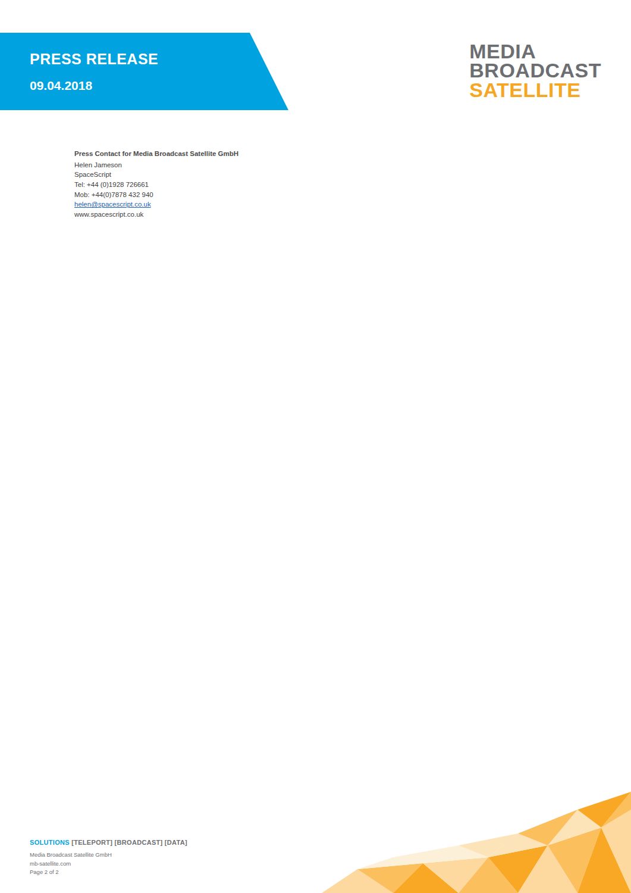PRESS RELEASE
09.04.2018
MEDIA BROADCAST SATELLITE
Press Contact for Media Broadcast Satellite GmbH
Helen Jameson
SpaceScript
Tel: +44 (0)1928 726661
Mob: +44(0)7878 432 940
helen@spacescript.co.uk
www.spacescript.co.uk
SOLUTIONS [TELEPORT] [BROADCAST] [DATA]
Media Broadcast Satellite GmbH
mb-satellite.com
Page 2 of 2